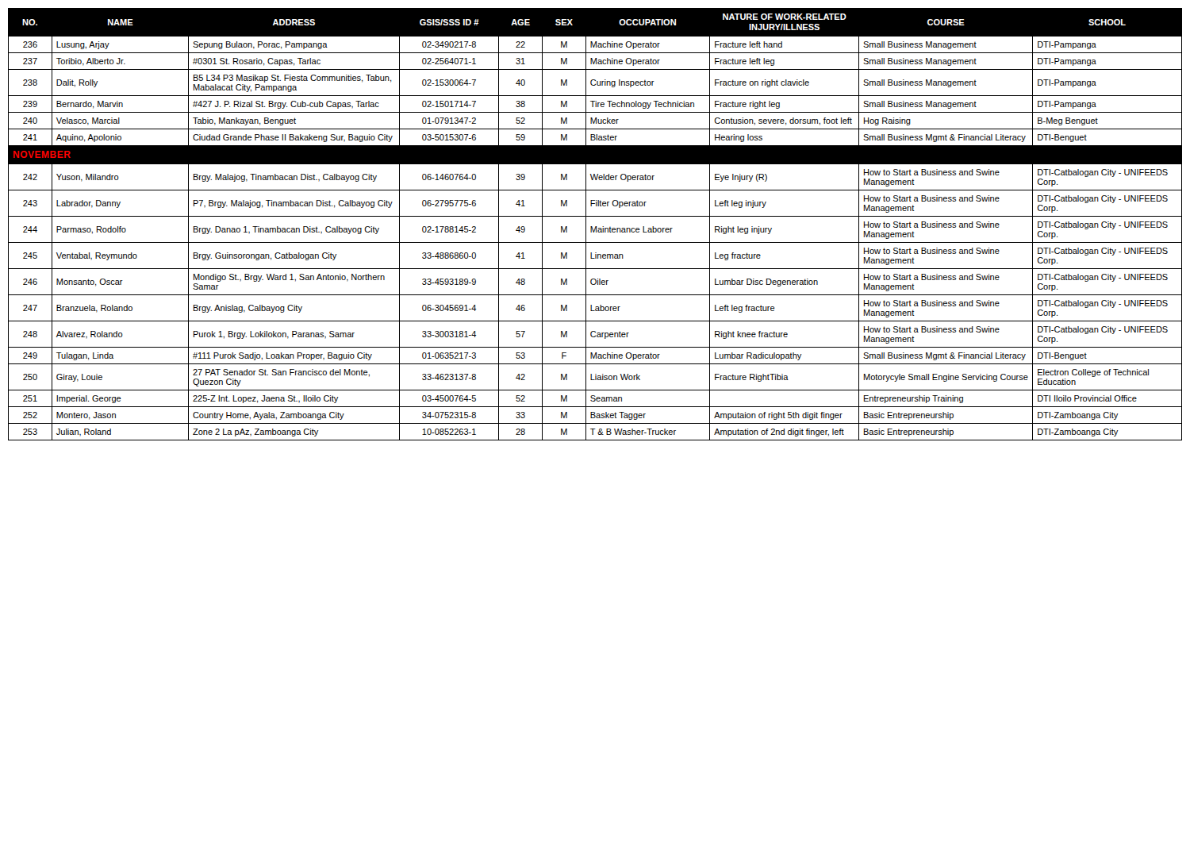| NO. | NAME | ADDRESS | GSIS/SSS ID # | AGE | SEX | OCCUPATION | NATURE OF WORK-RELATED INJURY/ILLNESS | COURSE | SCHOOL |
| --- | --- | --- | --- | --- | --- | --- | --- | --- | --- |
| 236 | Lusung, Arjay | Sepung Bulaon, Porac, Pampanga | 02-3490217-8 | 22 | M | Machine Operator | Fracture left hand | Small Business Management | DTI-Pampanga |
| 237 | Toribio, Alberto Jr. | #0301 St. Rosario, Capas, Tarlac | 02-2564071-1 | 31 | M | Machine Operator | Fracture left leg | Small Business Management | DTI-Pampanga |
| 238 | Dalit, Rolly | B5 L34 P3 Masikap St. Fiesta Communities, Tabun, Mabalacat City, Pampanga | 02-1530064-7 | 40 | M | Curing Inspector | Fracture on right clavicle | Small Business Management | DTI-Pampanga |
| 239 | Bernardo, Marvin | #427 J. P. Rizal St. Brgy. Cub-cub Capas, Tarlac | 02-1501714-7 | 38 | M | Tire Technology Technician | Fracture right leg | Small Business Management | DTI-Pampanga |
| 240 | Velasco, Marcial | Tabio, Mankayan, Benguet | 01-0791347-2 | 52 | M | Mucker | Contusion, severe, dorsum, foot left | Hog Raising | B-Meg Benguet |
| 241 | Aquino, Apolonio | Ciudad Grande Phase II Bakakeng Sur, Baguio City | 03-5015307-6 | 59 | M | Blaster | Hearing loss | Small Business Mgmt & Financial Literacy | DTI-Benguet |
| NOVEMBER |
| 242 | Yuson, Milandro | Brgy. Malajog, Tinambacan Dist., Calbayog City | 06-1460764-0 | 39 | M | Welder Operator | Eye Injury (R) | How to Start a Business and Swine Management | DTI-Catbalogan City - UNIFEEDS Corp. |
| 243 | Labrador, Danny | P7, Brgy. Malajog, Tinambacan Dist., Calbayog City | 06-2795775-6 | 41 | M | Filter Operator | Left leg injury | How to Start a Business and Swine Management | DTI-Catbalogan City - UNIFEEDS Corp. |
| 244 | Parmaso, Rodolfo | Brgy. Danao 1, Tinambacan Dist., Calbayog City | 02-1788145-2 | 49 | M | Maintenance Laborer | Right leg injury | How to Start a Business and Swine Management | DTI-Catbalogan City - UNIFEEDS Corp. |
| 245 | Ventabal, Reymundo | Brgy. Guinsorongan, Catbalogan City | 33-4886860-0 | 41 | M | Lineman | Leg fracture | How to Start a Business and Swine Management | DTI-Catbalogan City - UNIFEEDS Corp. |
| 246 | Monsanto, Oscar | Mondigo St., Brgy. Ward 1, San Antonio, Northern Samar | 33-4593189-9 | 48 | M | Oiler | Lumbar Disc Degeneration | How to Start a Business and Swine Management | DTI-Catbalogan City - UNIFEEDS Corp. |
| 247 | Branzuela, Rolando | Brgy. Anislag, Calbayog City | 06-3045691-4 | 46 | M | Laborer | Left leg fracture | How to Start a Business and Swine Management | DTI-Catbalogan City - UNIFEEDS Corp. |
| 248 | Alvarez, Rolando | Purok 1, Brgy. Lokilokon, Paranas, Samar | 33-3003181-4 | 57 | M | Carpenter | Right knee fracture | How to Start a Business and Swine Management | DTI-Catbalogan City - UNIFEEDS Corp. |
| 249 | Tulagan, Linda | #111 Purok Sadjo, Loakan Proper, Baguio City | 01-0635217-3 | 53 | F | Machine Operator | Lumbar Radiculopathy | Small Business Mgmt & Financial Literacy | DTI-Benguet |
| 250 | Giray, Louie | 27 PAT Senador St. San Francisco del Monte, Quezon City | 33-4623137-8 | 42 | M | Liaison Work | Fracture RightTibia | Motorycyle Small Engine Servicing Course | Electron College of Technical Education |
| 251 | Imperial. George | 225-Z Int. Lopez, Jaena St., Iloilo City | 03-4500764-5 | 52 | M | Seaman | | Entrepreneurship Training | DTI Iloilo Provincial Office |
| 252 | Montero, Jason | Country Home, Ayala, Zamboanga City | 34-0752315-8 | 33 | M | Basket Tagger | Amputaion of right 5th digit finger | Basic Entrepreneurship | DTI-Zamboanga City |
| 253 | Julian, Roland | Zone 2 La pAz, Zamboanga City | 10-0852263-1 | 28 | M | T & B Washer-Trucker | Amputation of 2nd digit finger, left | Basic Entrepreneurship | DTI-Zamboanga City |